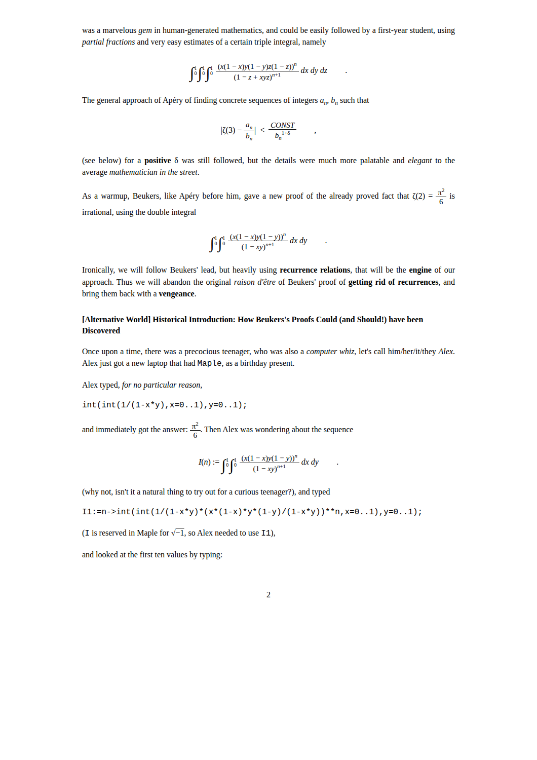was a marvelous gem in human-generated mathematics, and could be easily followed by a first-year student, using partial fractions and very easy estimates of a certain triple integral, namely
∫10∫10∫10 (x(1 − x)y(1 − y)z(1 − z))n(1 − z + xyz)n+1 dx dy dz .
The general approach of Apéry of finding concrete sequences of integers an, bn such that
|ζ(3) − an bn| < CONST bn1+δ ,
(see below) for a positive δ was still followed, but the details were much more palatable and elegant to the average mathematician in the street.
As a warmup, Beukers, like Apéry before him, gave a new proof of the already proved fact that ζ(2) = π26 is irrational, using the double integral
∫10∫10 (x(1 − x)y(1 − y))n(1 − xy)n+1 dx dy .
Ironically, we will follow Beukers' lead, but heavily using recurrence relations, that will be the engine of our approach. Thus we will abandon the original raison d'être of Beukers' proof of getting rid of recurrences, and bring them back with a vengeance.
[Alternative World] Historical Introduction: How Beukers's Proofs Could (and Should!) have been Discovered
Once upon a time, there was a precocious teenager, who was also a computer whiz, let's call him/her/it/they Alex. Alex just got a new laptop that had Maple, as a birthday present.
Alex typed, for no particular reason,
int(int(1/(1-x*y),x=0..1),y=0..1);
and immediately got the answer: π26. Then Alex was wondering about the sequence
I(n) := ∫10∫10 (x(1 − x)y(1 − y))n(1 − xy)n+1 dx dy .
(why not, isn't it a natural thing to try out for a curious teenager?), and typed
I1:=n->int(int(1/(1-x*y)*(x*(1-x)*y*(1-y)/(1-x*y))**n,x=0..1),y=0..1);
(I is reserved in Maple for √−1, so Alex needed to use I1),
and looked at the first ten values by typing:
2